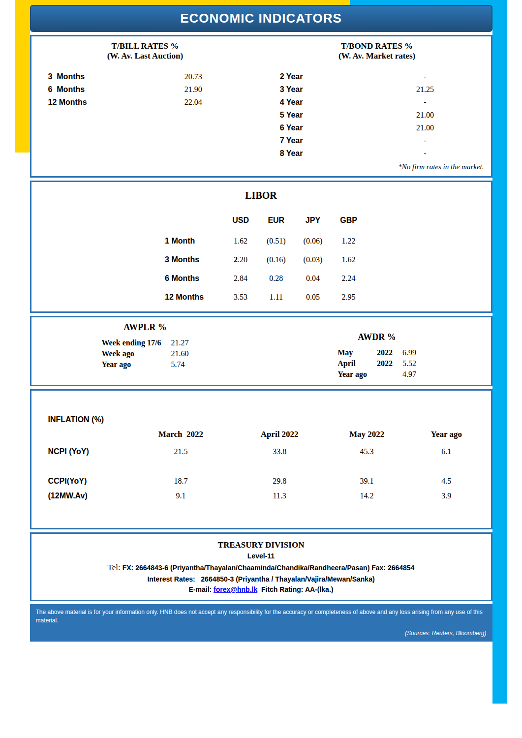ECONOMIC INDICATORS
T/BILL RATES %
(W. Av. Last Auction)
| 3 Months | 20.73 |
| 6 Months | 21.90 |
| 12 Months | 22.04 |
T/BOND RATES %
(W. Av. Market rates)
| 2 Year | - |
| 3 Year | 21.25 |
| 4 Year | - |
| 5 Year | 21.00 |
| 6 Year | 21.00 |
| 7 Year | - |
| 8 Year | - |
*No firm rates in the market.
LIBOR
| | USD | EUR | JPY | GBP |
| --- | --- | --- | --- | --- |
| 1 Month | 1.62 | (0.51) | (0.06) | 1.22 |
| 3 Months | 2 .20 | (0.16) | (0.03) | 1.62 |
| 6 Months | 2.84 | 0.28 | 0.04 | 2.24 |
| 12 Months | 3.53 | 1.11 | 0.05 | 2.95 |
AWPLR %
| Week ending 17/6 | 21.27 |
| Week ago | 21.60 |
| Year ago | 5.74 |
AWDR %
| May | 2022 | 6.99 |
| April | 2022 | 5.52 |
| Year ago | | 4.97 |
INFLATION (%)
| | March 2022 | April 2022 | May 2022 | Year ago |
| --- | --- | --- | --- | --- |
| NCPI (YoY) | 21.5 | 33.8 | 45.3 | 6.1 |
| CCPI(YoY) | 18.7 | 29.8 | 39.1 | 4.5 |
| (12MW.Av) | 9.1 | 11.3 | 14.2 | 3.9 |
TREASURY DIVISION
Level-11
Tel: FX: 2664843-6 (Priyantha/Thayalan/Chaaminda/Chandika/Randheera/Pasan) Fax: 2664854
Interest Rates: 2664850-3 (Priyantha / Thayalan/Vajira/Mewan/Sanka)
E-mail: forex@hnb.lk Fitch Rating: AA-(lka.)
The above material is for your information only. HNB does not accept any responsibility for the accuracy or completeness of above and any loss arising from any use of this material.
(Sources: Reuters, Bloomberg)